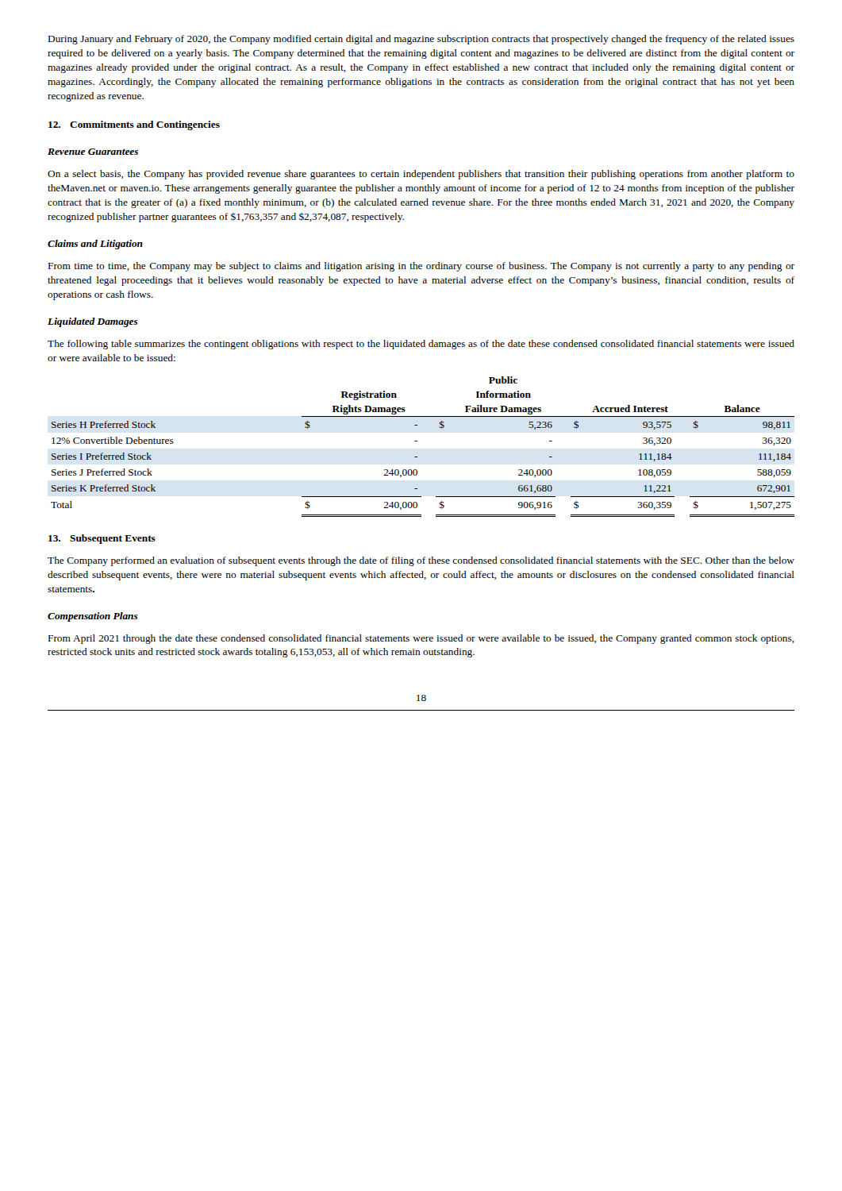During January and February of 2020, the Company modified certain digital and magazine subscription contracts that prospectively changed the frequency of the related issues required to be delivered on a yearly basis. The Company determined that the remaining digital content and magazines to be delivered are distinct from the digital content or magazines already provided under the original contract. As a result, the Company in effect established a new contract that included only the remaining digital content or magazines. Accordingly, the Company allocated the remaining performance obligations in the contracts as consideration from the original contract that has not yet been recognized as revenue.
12. Commitments and Contingencies
Revenue Guarantees
On a select basis, the Company has provided revenue share guarantees to certain independent publishers that transition their publishing operations from another platform to theMaven.net or maven.io. These arrangements generally guarantee the publisher a monthly amount of income for a period of 12 to 24 months from inception of the publisher contract that is the greater of (a) a fixed monthly minimum, or (b) the calculated earned revenue share. For the three months ended March 31, 2021 and 2020, the Company recognized publisher partner guarantees of $1,763,357 and $2,374,087, respectively.
Claims and Litigation
From time to time, the Company may be subject to claims and litigation arising in the ordinary course of business. The Company is not currently a party to any pending or threatened legal proceedings that it believes would reasonably be expected to have a material adverse effect on the Company’s business, financial condition, results of operations or cash flows.
Liquidated Damages
The following table summarizes the contingent obligations with respect to the liquidated damages as of the date these condensed consolidated financial statements were issued or were available to be issued:
| | | Public | | |
| --- | --- | --- | --- | --- |
| | Registration | Information | | |
| | Rights Damages | Failure Damages | Accrued Interest | Balance |
| Series H Preferred Stock | $ | - | | $ | 5,236 | | $ | 93,575 | | $ | 98,811 |
| 12% Convertible Debentures | | - | | | - | | | 36,320 | | | 36,320 |
| Series I Preferred Stock | | - | | | - | | | 111,184 | | | 111,184 |
| Series J Preferred Stock | | 240,000 | | | 240,000 | | | 108,059 | | | 588,059 |
| Series K Preferred Stock | | - | | | 661,680 | | | 11,221 | | | 672,901 |
| Total | $ | 240,000 | | $ | 906,916 | | $ | 360,359 | | $ | 1,507,275 |
13. Subsequent Events
The Company performed an evaluation of subsequent events through the date of filing of these condensed consolidated financial statements with the SEC. Other than the below described subsequent events, there were no material subsequent events which affected, or could affect, the amounts or disclosures on the condensed consolidated financial statements.
Compensation Plans
From April 2021 through the date these condensed consolidated financial statements were issued or were available to be issued, the Company granted common stock options, restricted stock units and restricted stock awards totaling 6,153,053, all of which remain outstanding.
18